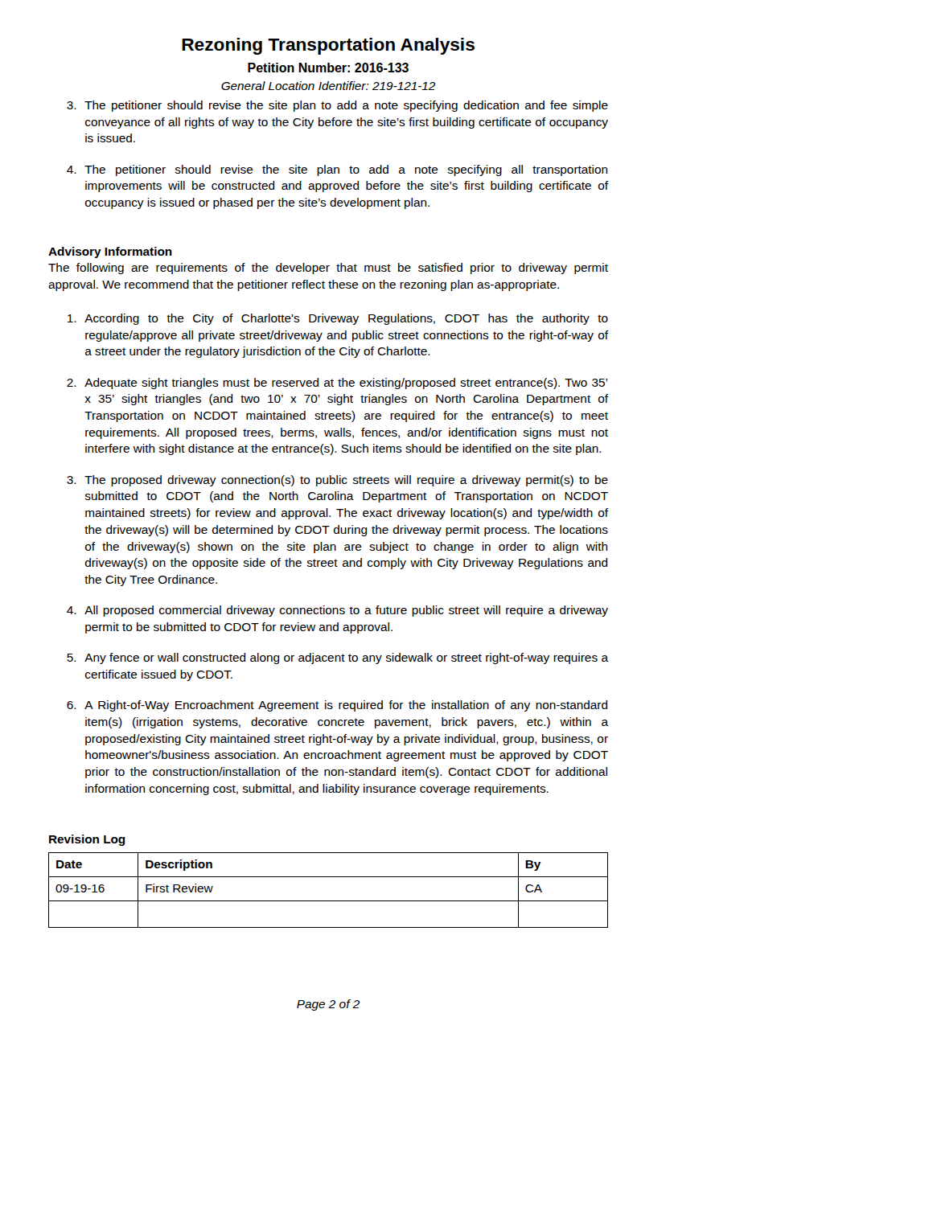Rezoning Transportation Analysis
Petition Number: 2016-133
General Location Identifier: 219-121-12
The petitioner should revise the site plan to add a note specifying dedication and fee simple conveyance of all rights of way to the City before the site’s first building certificate of occupancy is issued.
The petitioner should revise the site plan to add a note specifying all transportation improvements will be constructed and approved before the site’s first building certificate of occupancy is issued or phased per the site’s development plan.
Advisory Information
The following are requirements of the developer that must be satisfied prior to driveway permit approval. We recommend that the petitioner reflect these on the rezoning plan as-appropriate.
According to the City of Charlotte's Driveway Regulations, CDOT has the authority to regulate/approve all private street/driveway and public street connections to the right-of-way of a street under the regulatory jurisdiction of the City of Charlotte.
Adequate sight triangles must be reserved at the existing/proposed street entrance(s). Two 35’ x 35’ sight triangles (and two 10’ x 70’ sight triangles on North Carolina Department of Transportation on NCDOT maintained streets) are required for the entrance(s) to meet requirements. All proposed trees, berms, walls, fences, and/or identification signs must not interfere with sight distance at the entrance(s). Such items should be identified on the site plan.
The proposed driveway connection(s) to public streets will require a driveway permit(s) to be submitted to CDOT (and the North Carolina Department of Transportation on NCDOT maintained streets) for review and approval. The exact driveway location(s) and type/width of the driveway(s) will be determined by CDOT during the driveway permit process. The locations of the driveway(s) shown on the site plan are subject to change in order to align with driveway(s) on the opposite side of the street and comply with City Driveway Regulations and the City Tree Ordinance.
All proposed commercial driveway connections to a future public street will require a driveway permit to be submitted to CDOT for review and approval.
Any fence or wall constructed along or adjacent to any sidewalk or street right-of-way requires a certificate issued by CDOT.
A Right-of-Way Encroachment Agreement is required for the installation of any non-standard item(s) (irrigation systems, decorative concrete pavement, brick pavers, etc.) within a proposed/existing City maintained street right-of-way by a private individual, group, business, or homeowner's/business association. An encroachment agreement must be approved by CDOT prior to the construction/installation of the non-standard item(s). Contact CDOT for additional information concerning cost, submittal, and liability insurance coverage requirements.
Revision Log
| Date | Description | By |
| --- | --- | --- |
| 09-19-16 | First Review | CA |
Page 2 of 2